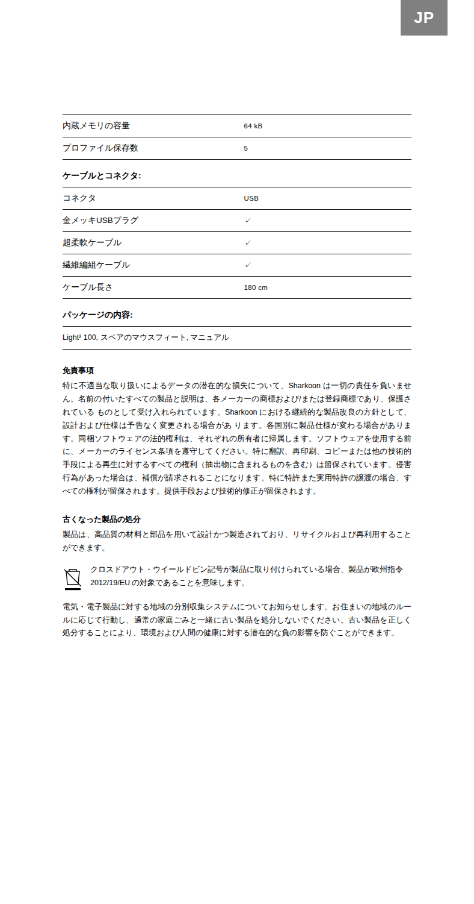JP
| 内蔵メモリの容量 | 64 kB |
| プロファイル保存数 | 5 |
| ケーブルとコネクタ: |
| コネクタ | USB |
| 金メッキUSBプラグ | ✓ |
| 超柔軟ケーブル | ✓ |
| 繊維編組ケーブル | ✓ |
| ケーブル長さ | 180 cm |
| パッケージの内容: |
| Light² 100, スペアのマウスフィート, マニュアル |
免責事項
特に不適当な取り扱いによるデータの潜在的な損失について、Sharkoon は一切の責任を負いません。名前の付いたすべての製品と説明は、各メーカーの商標および/または登録商標であり、保護されている ものとして受け入れられています。Sharkoon における継続的な製品改良の方針として、設計および仕様は予告なく変更される場合があ ります。各国別に製品仕様が変わる場合があります。同梱ソフトウェアの法的権利は、それぞれの所有者に帰属します。ソフトウェアを使用する前に、メーカーのライセンス条項を遵守してください。特に翻訳、再印刷、コピーまたは他の技術的手段による再生に対するすべての権利（抽出物に含まれるものを含む）は留保されています。侵害行為があった場合は、補償が請求されることになります。特に特許また実用特許の譲渡の場合、すべての権利が留保されます。提供手段および技術的修正が留保されます。
古くなった製品の処分
製品は、高品質の材料と部品を用いて設計かつ製造されており、リサイクルおよび再利用することができます。
クロスドアウト・ウイールドビン記号が製品に取り付けられている場合、製品が欧州指令 2012/19/EU の対象であることを意味します。
電気・電子製品に対する地域の分別収集システムについてお知らせします。お住まいの地域のルールに応じて行動し、通常の家庭ごみと一緒に古い製品を処分しないでください。古い製品を正しく処分することにより、環境および人間の健康に対する潜在的な負の影響を防ぐことができます。